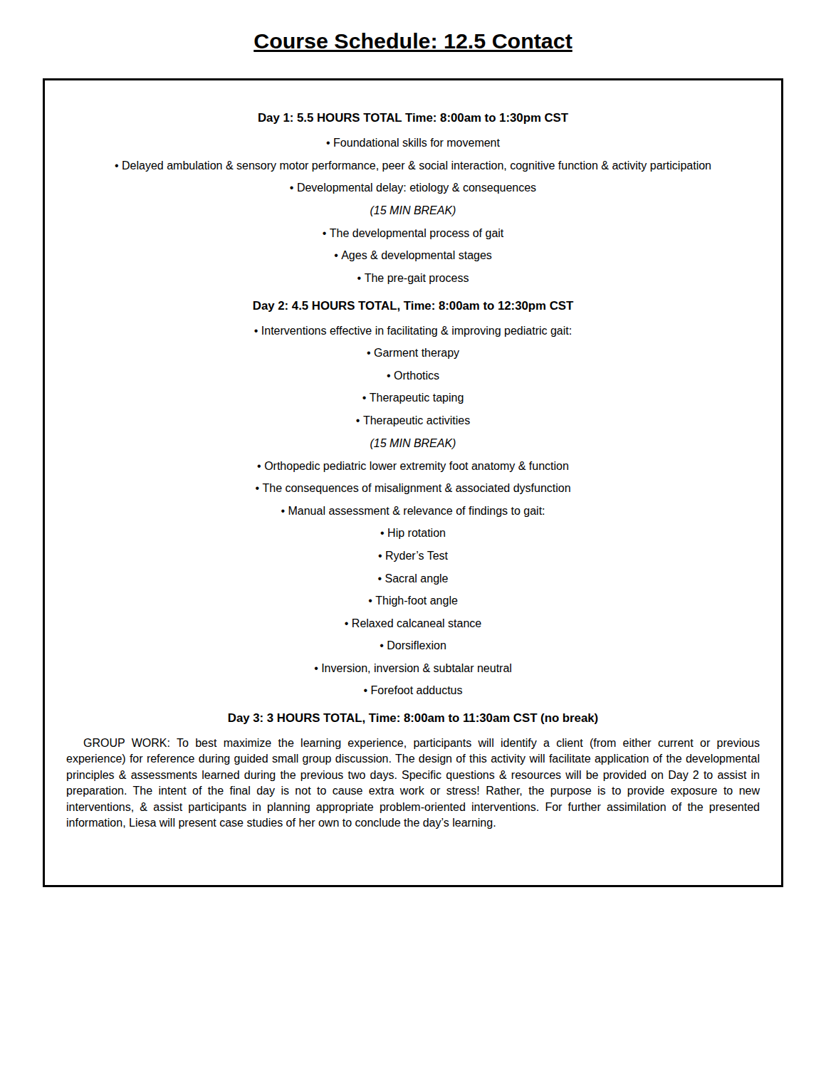Course Schedule: 12.5 Contact
Day 1: 5.5 HOURS TOTAL Time: 8:00am to 1:30pm CST
Foundational skills for movement
Delayed ambulation & sensory motor performance, peer & social interaction, cognitive function & activity participation
Developmental delay: etiology & consequences
(15 MIN BREAK)
The developmental process of gait
Ages & developmental stages
The pre-gait process
Day 2: 4.5 HOURS TOTAL, Time: 8:00am to 12:30pm CST
Interventions effective in facilitating & improving pediatric gait:
Garment therapy
Orthotics
Therapeutic taping
Therapeutic activities
(15 MIN BREAK)
Orthopedic pediatric lower extremity foot anatomy & function
The consequences of misalignment & associated dysfunction
Manual assessment & relevance of findings to gait:
Hip rotation
Ryder’s Test
Sacral angle
Thigh-foot angle
Relaxed calcaneal stance
Dorsiflexion
Inversion, inversion & subtalar neutral
Forefoot adductus
Day 3: 3 HOURS TOTAL, Time: 8:00am to 11:30am CST (no break)
GROUP WORK: To best maximize the learning experience, participants will identify a client (from either current or previous experience) for reference during guided small group discussion. The design of this activity will facilitate application of the developmental principles & assessments learned during the previous two days. Specific questions & resources will be provided on Day 2 to assist in preparation. The intent of the final day is not to cause extra work or stress! Rather, the purpose is to provide exposure to new interventions, & assist participants in planning appropriate problem-oriented interventions. For further assimilation of the presented information, Liesa will present case studies of her own to conclude the day’s learning.